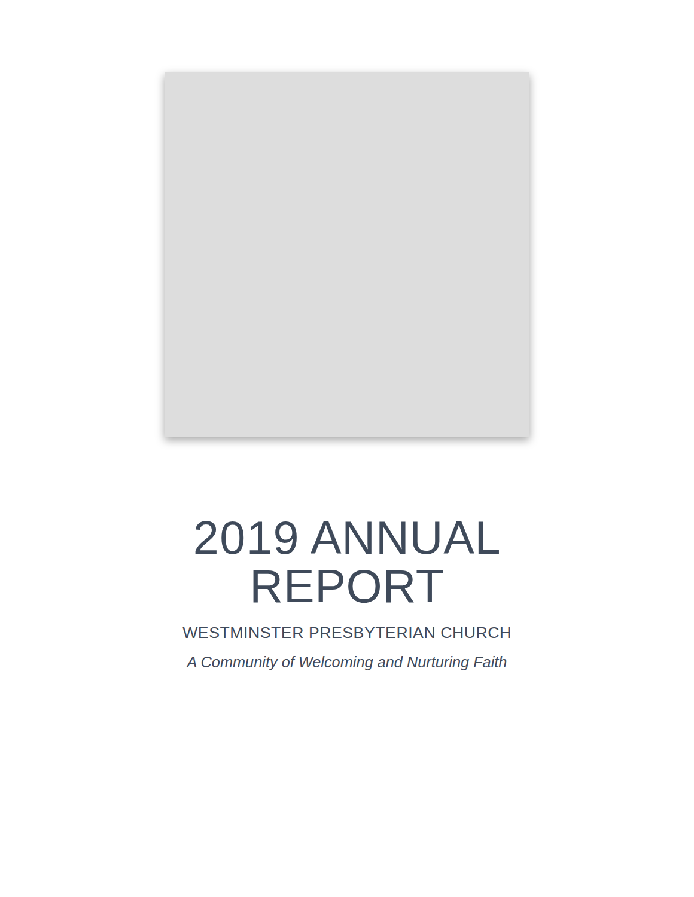2019 ANNUAL REPORT
WESTMINSTER PRESBYTERIAN CHURCH
A Community of Welcoming and Nurturing Faith